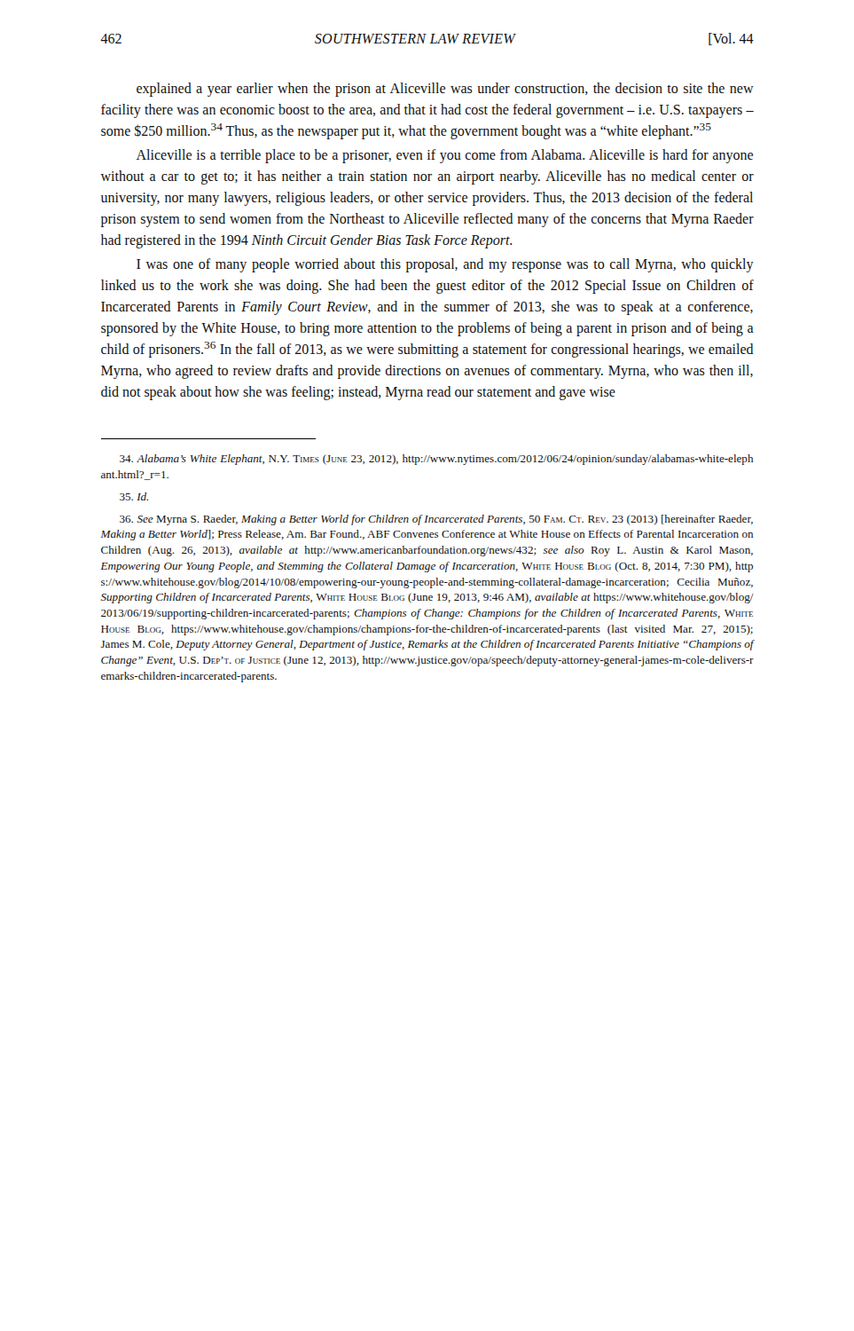462 SOUTHWESTERN LAW REVIEW [Vol. 44
explained a year earlier when the prison at Aliceville was under construction, the decision to site the new facility there was an economic boost to the area, and that it had cost the federal government – i.e. U.S. taxpayers – some $250 million.34 Thus, as the newspaper put it, what the government bought was a “white elephant.”35
Aliceville is a terrible place to be a prisoner, even if you come from Alabama. Aliceville is hard for anyone without a car to get to; it has neither a train station nor an airport nearby. Aliceville has no medical center or university, nor many lawyers, religious leaders, or other service providers. Thus, the 2013 decision of the federal prison system to send women from the Northeast to Aliceville reflected many of the concerns that Myrna Raeder had registered in the 1994 Ninth Circuit Gender Bias Task Force Report.
I was one of many people worried about this proposal, and my response was to call Myrna, who quickly linked us to the work she was doing. She had been the guest editor of the 2012 Special Issue on Children of Incarcerated Parents in Family Court Review, and in the summer of 2013, she was to speak at a conference, sponsored by the White House, to bring more attention to the problems of being a parent in prison and of being a child of prisoners.36 In the fall of 2013, as we were submitting a statement for congressional hearings, we emailed Myrna, who agreed to review drafts and provide directions on avenues of commentary. Myrna, who was then ill, did not speak about how she was feeling; instead, Myrna read our statement and gave wise
Alabama’s White Elephant, N.Y. Times (June 23, 2012), http://www.nytimes.com/2012/06/24/opinion/sunday/alabamas-white-elephant.html?_r=1.
Id.
See Myrna S. Raeder, Making a Better World for Children of Incarcerated Parents, 50 Fam. Ct. Rev. 23 (2013) [hereinafter Raeder, Making a Better World]; Press Release, Am. Bar Found., ABF Convenes Conference at White House on Effects of Parental Incarceration on Children (Aug. 26, 2013), available at http://www.americanbarfoundation.org/news/432; see also Roy L. Austin & Karol Mason, Empowering Our Young People, and Stemming the Collateral Damage of Incarceration, White House Blog (Oct. 8, 2014, 7:30 PM), https://www.whitehouse.gov/blog/2014/10/08/empowering-our-young-people-and-stemming-collateral-damage-incarceration; Cecilia Muñoz, Supporting Children of Incarcerated Parents, White House Blog (June 19, 2013, 9:46 AM), available at https://www.whitehouse.gov/blog/2013/06/19/supporting-children-incarcerated-parents; Champions of Change: Champions for the Children of Incarcerated Parents, White House Blog, https://www.whitehouse.gov/champions/champions-for-the-children-of-incarcerated-parents (last visited Mar. 27, 2015); James M. Cole, Deputy Attorney General, Department of Justice, Remarks at the Children of Incarcerated Parents Initiative “Champions of Change” Event, U.S. Dep’t. of Justice (June 12, 2013), http://www.justice.gov/opa/speech/deputy-attorney-general-james-m-cole-delivers-remarks-children-incarcerated-parents.